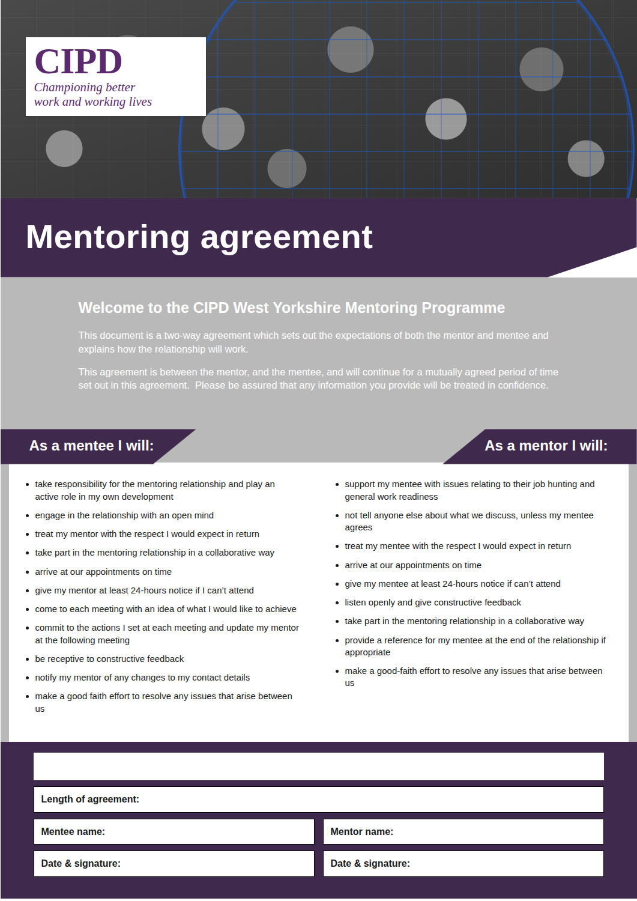CIPD
Championing better
work and working lives
Mentoring agreement
Welcome to the CIPD West Yorkshire Mentoring Programme
This document is a two-way agreement which sets out the expectations of both the mentor and mentee and explains how the relationship will work.
This agreement is between the mentor, and the mentee, and will continue for a mutually agreed period of time set out in this agreement. Please be assured that any information you provide will be treated in confidence.
As a mentee I will:
As a mentor I will:
take responsibility for the mentoring relationship and play an active role in my own development
engage in the relationship with an open mind
treat my mentor with the respect I would expect in return
take part in the mentoring relationship in a collaborative way
arrive at our appointments on time
give my mentor at least 24-hours notice if I can’t attend
come to each meeting with an idea of what I would like to achieve
commit to the actions I set at each meeting and update my mentor at the following meeting
be receptive to constructive feedback
notify my mentor of any changes to my contact details
make a good faith effort to resolve any issues that arise between us
support my mentee with issues relating to their job hunting and general work readiness
not tell anyone else about what we discuss, unless my mentee agrees
treat my mentee with the respect I would expect in return
arrive at our appointments on time
give my mentee at least 24-hours notice if can’t attend
listen openly and give constructive feedback
take part in the mentoring relationship in a collaborative way
provide a reference for my mentee at the end of the relationship if appropriate
make a good-faith effort to resolve any issues that arise between us
Length of agreement:
Mentee name:
Mentor name:
Date & signature:
Date & signature: